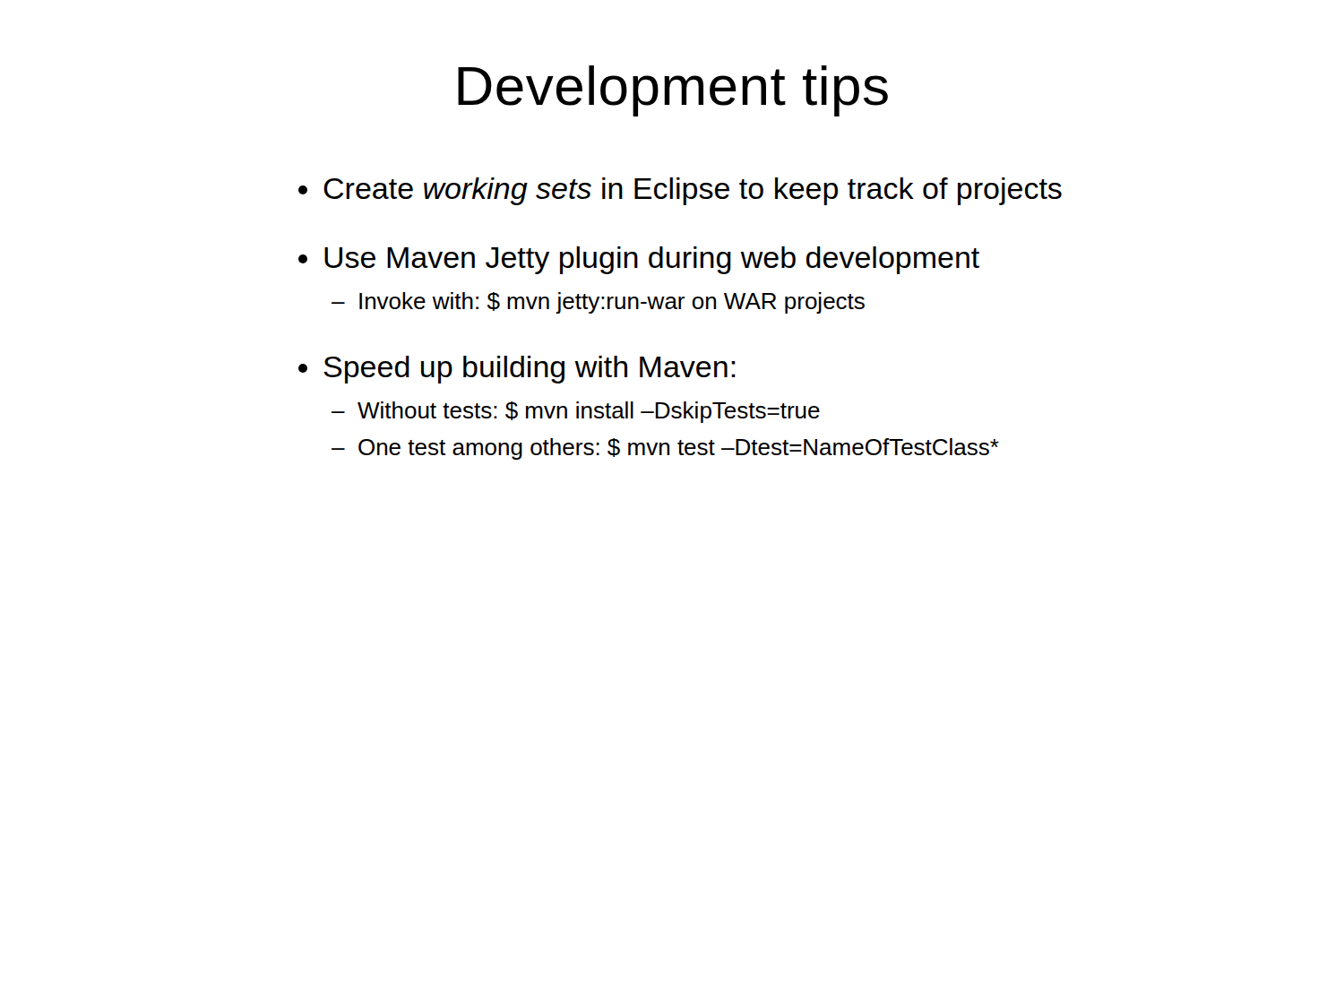Development tips
Create working sets in Eclipse to keep track of projects
Use Maven Jetty plugin during web development
Invoke with: $ mvn jetty:run-war on WAR projects
Speed up building with Maven:
Without tests: $ mvn install –DskipTests=true
One test among others: $ mvn test –Dtest=NameOfTestClass*